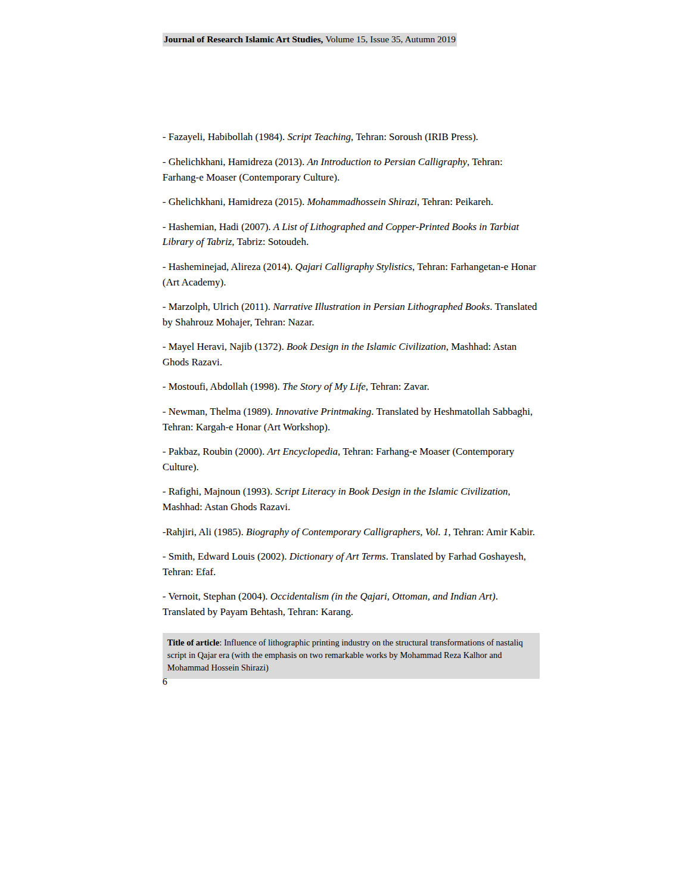Journal of Research Islamic Art Studies, Volume 15, Issue 35, Autumn 2019
- Fazayeli, Habibollah (1984). Script Teaching, Tehran: Soroush (IRIB Press).
- Ghelichkhani, Hamidreza (2013). An Introduction to Persian Calligraphy, Tehran: Farhang-e Moaser (Contemporary Culture).
- Ghelichkhani, Hamidreza (2015). Mohammadhossein Shirazi, Tehran: Peikareh.
- Hashemian, Hadi (2007). A List of Lithographed and Copper-Printed Books in Tarbiat Library of Tabriz, Tabriz: Sotoudeh.
- Hasheminejad, Alireza (2014). Qajari Calligraphy Stylistics, Tehran: Farhangetan-e Honar (Art Academy).
- Marzolph, Ulrich (2011). Narrative Illustration in Persian Lithographed Books. Translated by Shahrouz Mohajer, Tehran: Nazar.
- Mayel Heravi, Najib (1372). Book Design in the Islamic Civilization, Mashhad: Astan Ghods Razavi.
- Mostoufi, Abdollah (1998). The Story of My Life, Tehran: Zavar.
- Newman, Thelma (1989). Innovative Printmaking. Translated by Heshmatollah Sabbaghi, Tehran: Kargah-e Honar (Art Workshop).
- Pakbaz, Roubin (2000). Art Encyclopedia, Tehran: Farhang-e Moaser (Contemporary Culture).
- Rafighi, Majnoun (1993). Script Literacy in Book Design in the Islamic Civilization, Mashhad: Astan Ghods Razavi.
-Rahjiri, Ali (1985). Biography of Contemporary Calligraphers, Vol. 1, Tehran: Amir Kabir.
- Smith, Edward Louis (2002). Dictionary of Art Terms. Translated by Farhad Goshayesh, Tehran: Efaf.
- Vernoit, Stephan (2004). Occidentalism (in the Qajari, Ottoman, and Indian Art). Translated by Payam Behtash, Tehran: Karang.
Title of article: Influence of lithographic printing industry on the structural transformations of nastaliq script in Qajar era (with the emphasis on two remarkable works by Mohammad Reza Kalhor and Mohammad Hossein Shirazi)
6